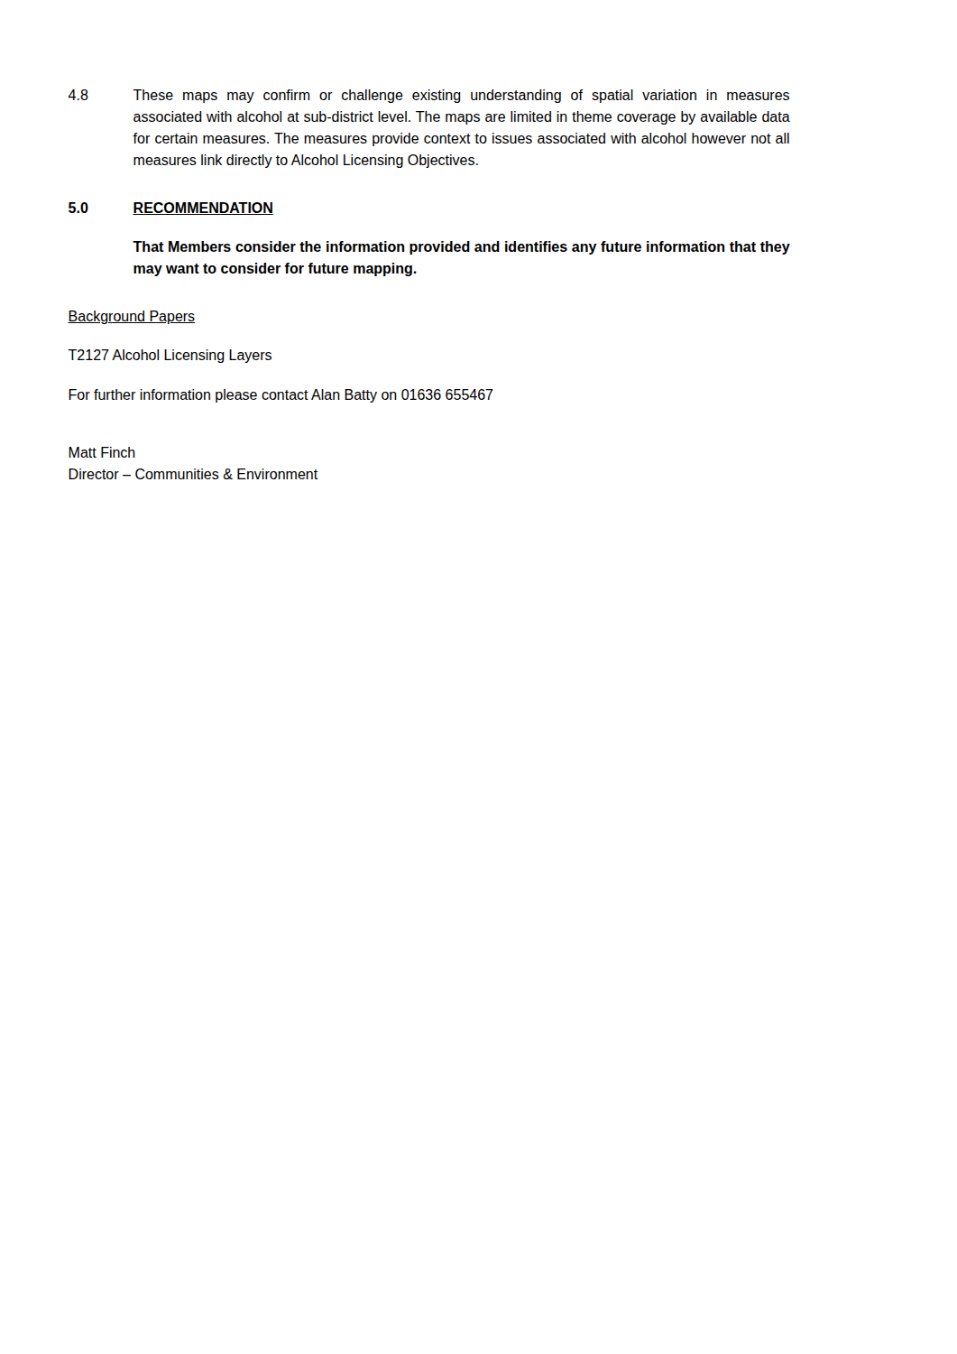4.8
These maps may confirm or challenge existing understanding of spatial variation in measures associated with alcohol at sub-district level. The maps are limited in theme coverage by available data for certain measures. The measures provide context to issues associated with alcohol however not all measures link directly to Alcohol Licensing Objectives.
5.0
RECOMMENDATION
That Members consider the information provided and identifies any future information that they may want to consider for future mapping.
Background Papers
T2127 Alcohol Licensing Layers
For further information please contact Alan Batty on 01636 655467
Matt Finch
Director – Communities & Environment